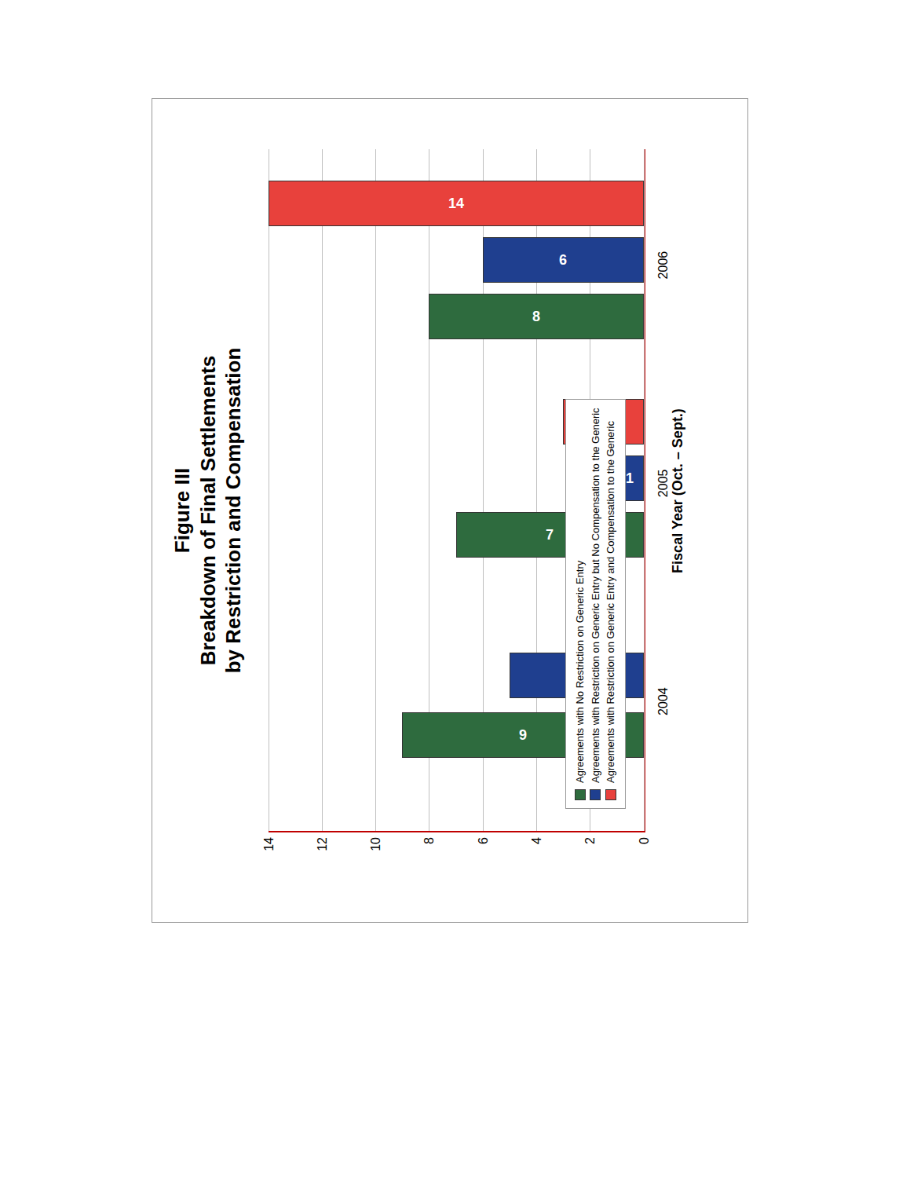Figure III
Breakdown of Final Settlements
by Restriction and Compensation
Number of Agreements
14
12
10
8
6
4
2
0
9
5
2004
7
1
3
2005
8
6
14
2006
Fiscal Year (Oct. – Sept.)
Agreements with No Restriction on Generic Entry
Agreements with Restriction on Generic Entry but No Compensation to the Generic
Agreements with Restriction on Generic Entry and Compensation to the Generic